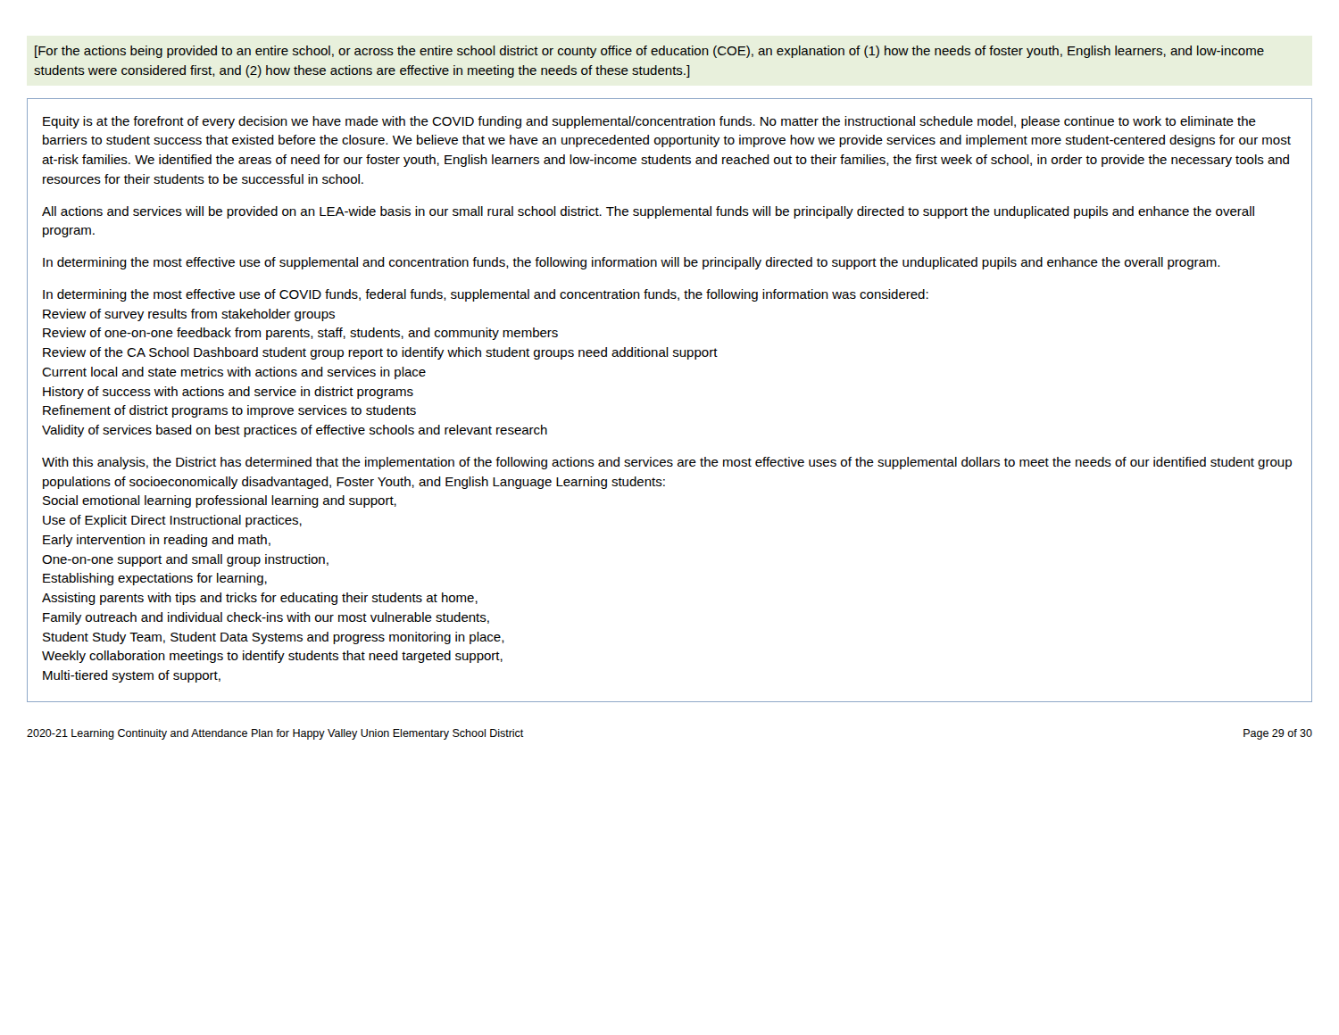[For the actions being provided to an entire school, or across the entire school district or county office of education (COE), an explanation of (1) how the needs of foster youth, English learners, and low-income students were considered first, and (2) how these actions are effective in meeting the needs of these students.]
Equity is at the forefront of every decision we have made with the COVID funding and supplemental/concentration funds. No matter the instructional schedule model, please continue to work to eliminate the barriers to student success that existed before the closure. We believe that we have an unprecedented opportunity to improve how we provide services and implement more student-centered designs for our most at-risk families. We identified the areas of need for our foster youth, English learners and low-income students and reached out to their families, the first week of school, in order to provide the necessary tools and resources for their students to be successful in school.
All actions and services will be provided on an LEA-wide basis in our small rural school district. The supplemental funds will be principally directed to support the unduplicated pupils and enhance the overall program.
In determining the most effective use of supplemental and concentration funds, the following information will be principally directed to support the unduplicated pupils and enhance the overall program.
In determining the most effective use of COVID funds, federal funds, supplemental and concentration funds, the following information was considered:
Review of survey results from stakeholder groups Review of one-on-one feedback from parents, staff, students, and community members Review of the CA School Dashboard student group report to identify which student groups need additional support Current local and state metrics with actions and services in place History of success with actions and service in district programs Refinement of district programs to improve services to students Validity of services based on best practices of effective schools and relevant research
With this analysis, the District has determined that the implementation of the following actions and services are the most effective uses of the supplemental dollars to meet the needs of our identified student group populations of socioeconomically disadvantaged, Foster Youth, and English Language Learning students:
Social emotional learning professional learning and support, Use of Explicit Direct Instructional practices, Early intervention in reading and math, One-on-one support and small group instruction, Establishing expectations for learning, Assisting parents with tips and tricks for educating their students at home, Family outreach and individual check-ins with our most vulnerable students, Student Study Team, Student Data Systems and progress monitoring in place, Weekly collaboration meetings to identify students that need targeted support, Multi-tiered system of support,
2020-21 Learning Continuity and Attendance Plan for Happy Valley Union Elementary School District
Page 29 of 30